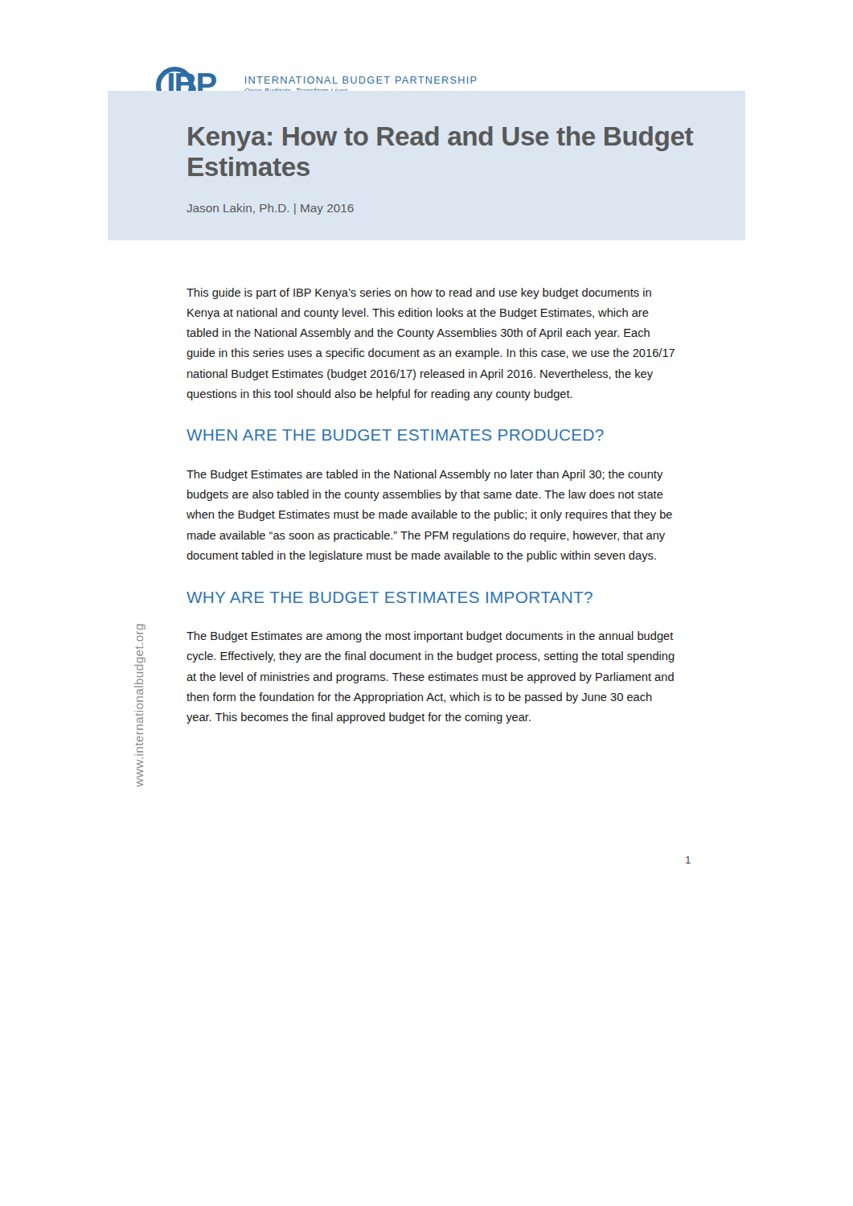IBP
INTERNATIONAL BUDGET PARTNERSHIP
Open Budgets. Transform Lives.
Kenya: How to Read and Use the Budget Estimates
Jason Lakin, Ph.D. | May 2016
This guide is part of IBP Kenya’s series on how to read and use key budget documents in Kenya at national and county level. This edition looks at the Budget Estimates, which are tabled in the National Assembly and the County Assemblies 30th of April each year. Each guide in this series uses a specific document as an example. In this case, we use the 2016/17 national Budget Estimates (budget 2016/17) released in April 2016. Nevertheless, the key questions in this tool should also be helpful for reading any county budget.
WHEN ARE THE BUDGET ESTIMATES PRODUCED?
The Budget Estimates are tabled in the National Assembly no later than April 30; the county budgets are also tabled in the county assemblies by that same date. The law does not state when the Budget Estimates must be made available to the public; it only requires that they be made available “as soon as practicable.” The PFM regulations do require, however, that any document tabled in the legislature must be made available to the public within seven days.
WHY ARE THE BUDGET ESTIMATES IMPORTANT?
The Budget Estimates are among the most important budget documents in the annual budget cycle. Effectively, they are the final document in the budget process, setting the total spending at the level of ministries and programs. These estimates must be approved by Parliament and then form the foundation for the Appropriation Act, which is to be passed by June 30 each year. This becomes the final approved budget for the coming year.
www.internationalbudget.org
1